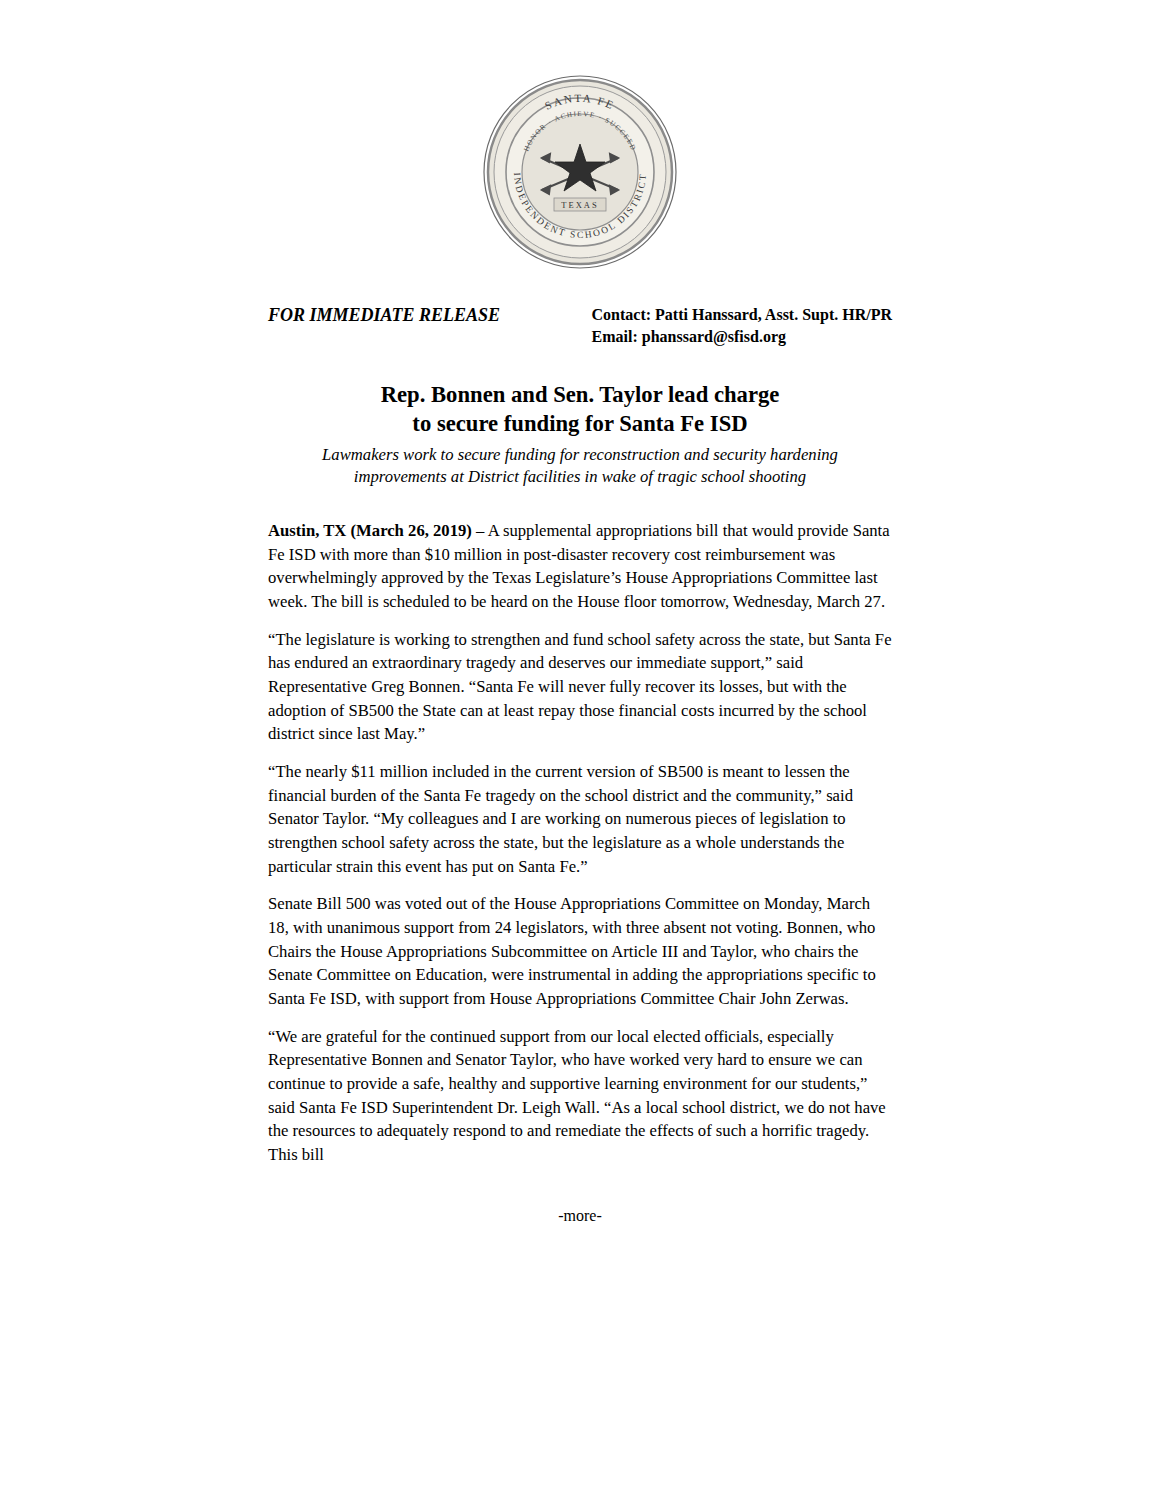SANTA FE INDEPENDENT SCHOOL DISTRICT HONOR · ACHIEVE · SUCCEED TEXAS
FOR IMMEDIATE RELEASE
Contact: Patti Hanssard, Asst. Supt. HR/PR
Email: phanssard@sfisd.org
Rep. Bonnen and Sen. Taylor lead charge
to secure funding for Santa Fe ISD
Lawmakers work to secure funding for reconstruction and security hardening
improvements at District facilities in wake of tragic school shooting
Austin, TX (March 26, 2019) – A supplemental appropriations bill that would provide Santa Fe ISD with more than $10 million in post-disaster recovery cost reimbursement was overwhelmingly approved by the Texas Legislature’s House Appropriations Committee last week. The bill is scheduled to be heard on the House floor tomorrow, Wednesday, March 27.
“The legislature is working to strengthen and fund school safety across the state, but Santa Fe has endured an extraordinary tragedy and deserves our immediate support,” said Representative Greg Bonnen. “Santa Fe will never fully recover its losses, but with the adoption of SB500 the State can at least repay those financial costs incurred by the school district since last May.”
“The nearly $11 million included in the current version of SB500 is meant to lessen the financial burden of the Santa Fe tragedy on the school district and the community,” said Senator Taylor. “My colleagues and I are working on numerous pieces of legislation to strengthen school safety across the state, but the legislature as a whole understands the particular strain this event has put on Santa Fe.”
Senate Bill 500 was voted out of the House Appropriations Committee on Monday, March 18, with unanimous support from 24 legislators, with three absent not voting. Bonnen, who Chairs the House Appropriations Subcommittee on Article III and Taylor, who chairs the Senate Committee on Education, were instrumental in adding the appropriations specific to Santa Fe ISD, with support from House Appropriations Committee Chair John Zerwas.
“We are grateful for the continued support from our local elected officials, especially Representative Bonnen and Senator Taylor, who have worked very hard to ensure we can continue to provide a safe, healthy and supportive learning environment for our students,” said Santa Fe ISD Superintendent Dr. Leigh Wall. “As a local school district, we do not have the resources to adequately respond to and remediate the effects of such a horrific tragedy. This bill
-more-